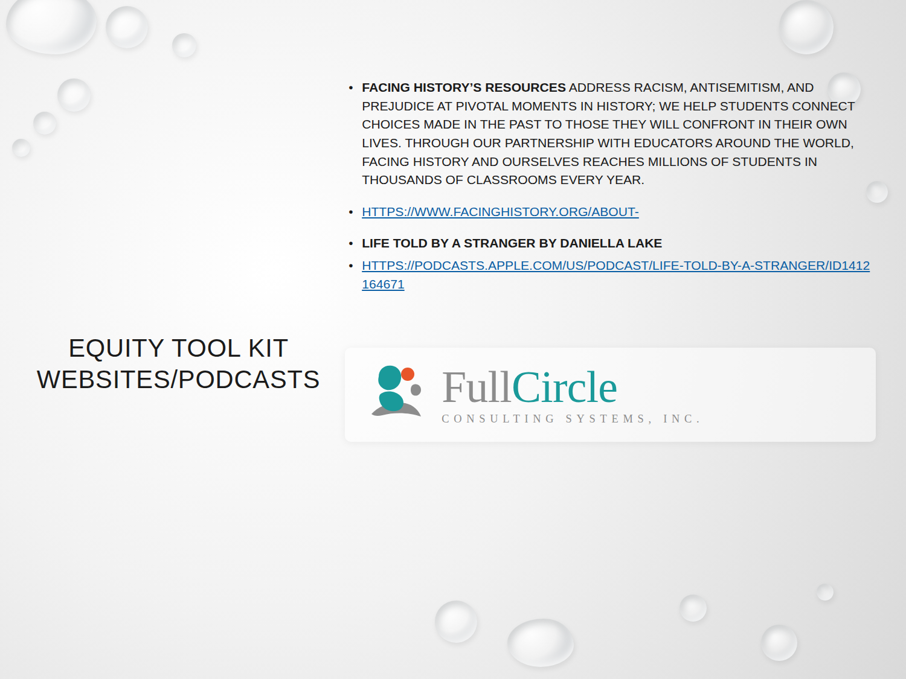EQUITY TOOL KIT
WEBSITES/PODCASTS
FACING HISTORY’S RESOURCES ADDRESS RACISM, ANTISEMITISM, AND PREJUDICE AT PIVOTAL MOMENTS IN HISTORY; WE HELP STUDENTS CONNECT CHOICES MADE IN THE PAST TO THOSE THEY WILL CONFRONT IN THEIR OWN LIVES. THROUGH OUR PARTNERSHIP WITH EDUCATORS AROUND THE WORLD, FACING HISTORY AND OURSELVES REACHES MILLIONS OF STUDENTS IN THOUSANDS OF CLASSROOMS EVERY YEAR.
HTTPS://WWW.FACINGHISTORY.ORG/ABOUT-
LIFE TOLD BY A STRANGER BY DANIELLA LAKE
HTTPS://PODCASTS.APPLE.COM/US/PODCAST/LIFE-TOLD-BY-A-STRANGER/ID1412164671
Full Circle
CONSULTING SYSTEMS, INC.